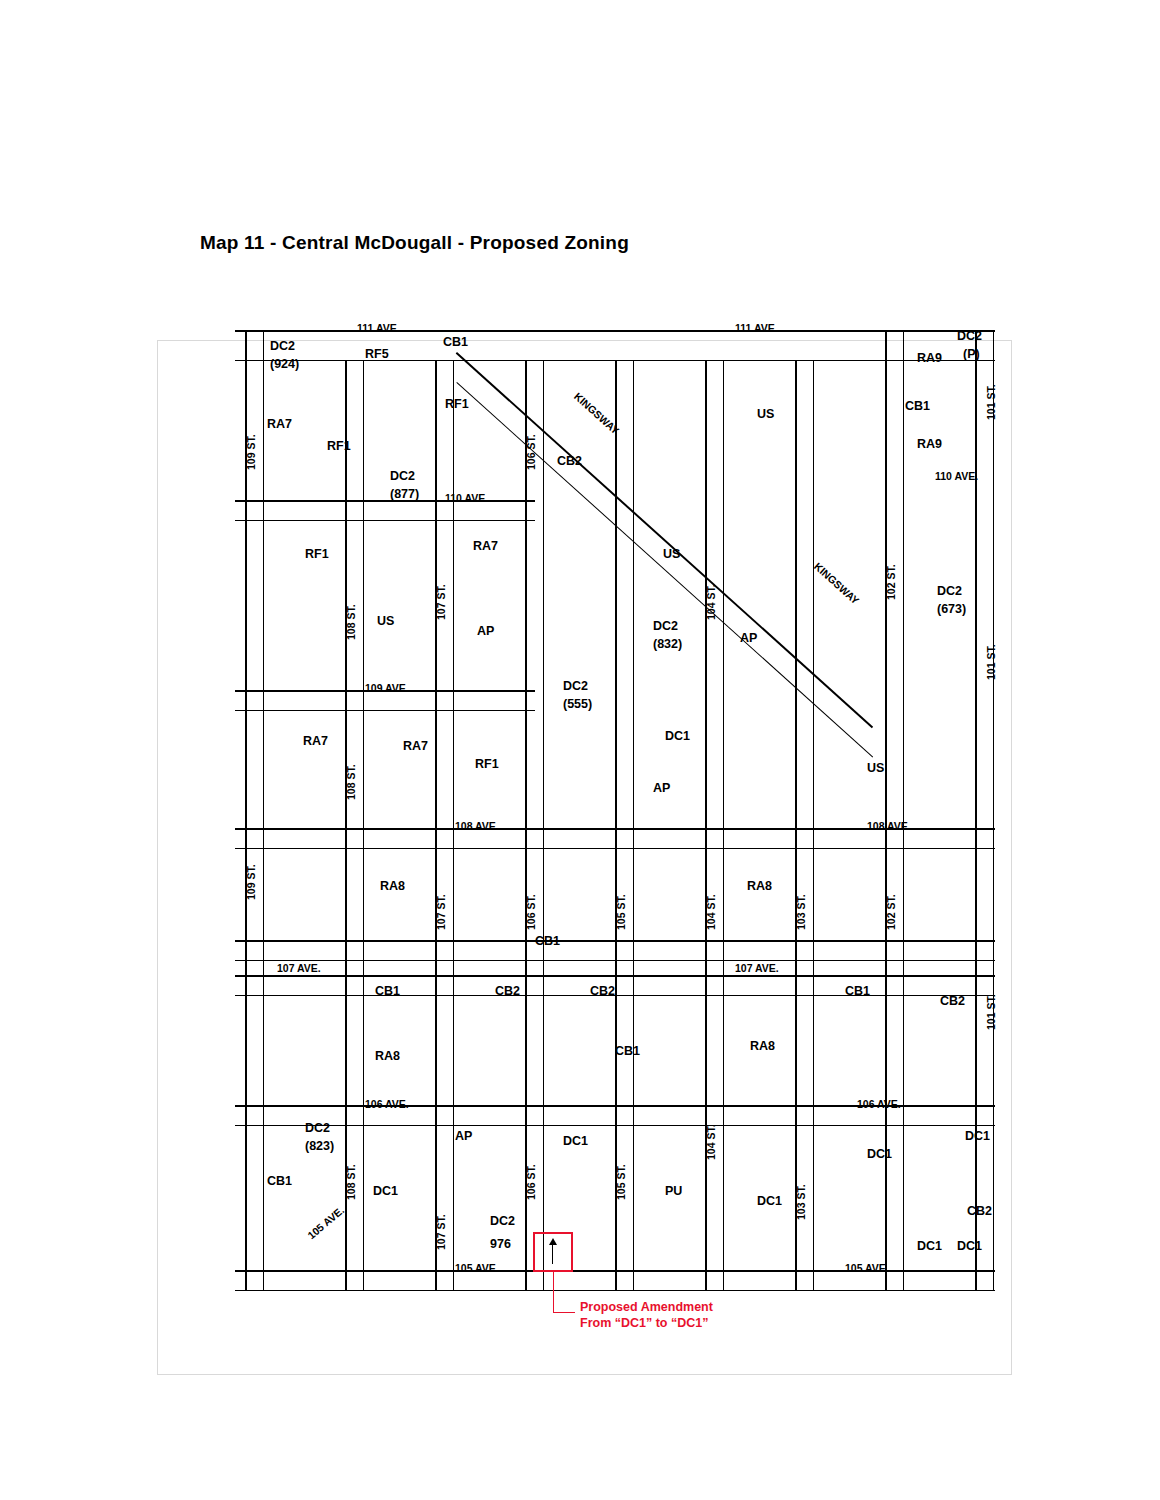Map 11 - Central McDougall - Proposed Zoning
111 AVE.
111 AVE.
110 AVE.
110 AVE.
109 AVE.
108 AVE.
108 AVE.
107 AVE.
107 AVE.
106 AVE.
106 AVE.
105 AVE.
105 AVE.
105 AVE.
109 ST.
109 ST.
108 ST.
108 ST.
108 ST.
107 ST.
107 ST.
107 ST.
106 ST.
106 ST.
106 ST.
105 ST.
105 ST.
104 ST.
104 ST.
104 ST.
103 ST.
103 ST.
102 ST.
102 ST.
101 ST.
101 ST.
101 ST.
KINGSWAY
KINGSWAY
DC2
(924)
RF5
CB1
RF1
RA7
RF1
DC2
(877)
CB2
US
DC2
(P)
RA9
CB1
RA9
RA7
RF1
US
AP
US
DC2
(832)
AP
DC2
(673)
DC2
(555)
DC1
RA7
RA7
RF1
AP
US
RA8
RA8
CB1
CB1
CB2
CB2
CB1
CB2
CB1
RA8
RA8
DC2
(823)
AP
DC1
DC1
DC1
CB1
DC1
PU
DC1
CB2
DC2
976
DC1
DC1
Proposed Amendment
From “DC1” to “DC1”